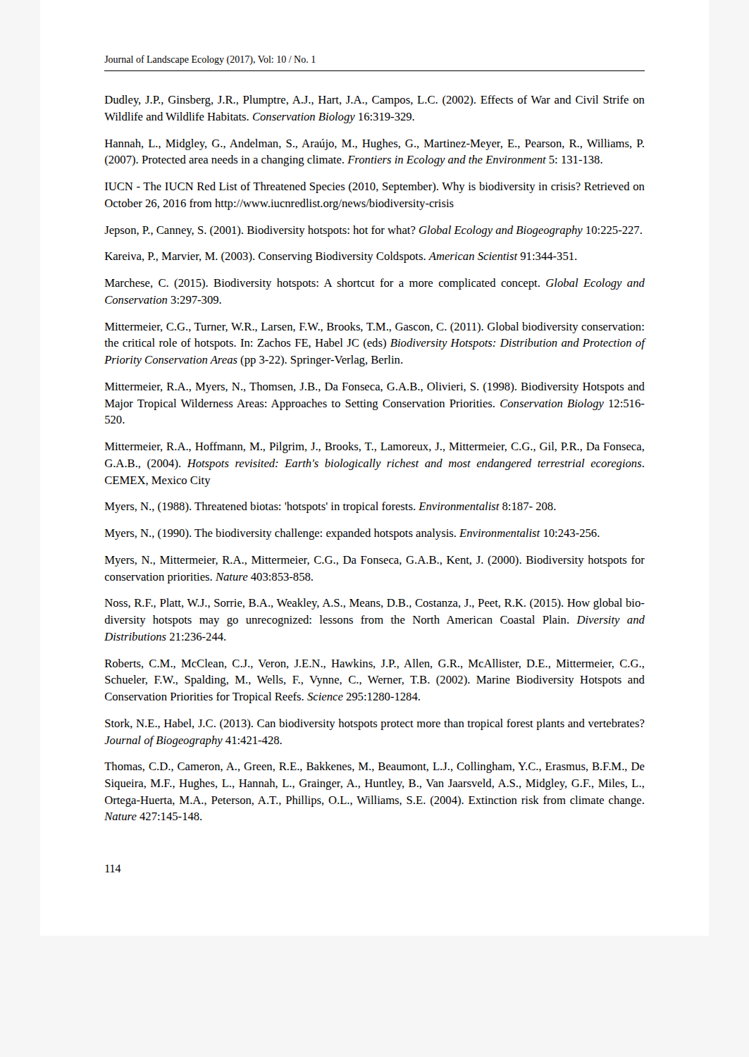Journal of Landscape Ecology (2017), Vol: 10 / No. 1
Dudley, J.P., Ginsberg, J.R., Plumptre, A.J., Hart, J.A., Campos, L.C. (2002). Effects of War and Civil Strife on Wildlife and Wildlife Habitats. Conservation Biology 16:319-329.
Hannah, L., Midgley, G., Andelman, S., Araújo, M., Hughes, G., Martinez-Meyer, E., Pearson, R., Williams, P. (2007). Protected area needs in a changing climate. Frontiers in Ecology and the Environment 5: 131-138.
IUCN - The IUCN Red List of Threatened Species (2010, September). Why is biodiversity in crisis? Retrieved on October 26, 2016 from http://www.iucnredlist.org/news/biodiversity-crisis
Jepson, P., Canney, S. (2001). Biodiversity hotspots: hot for what? Global Ecology and Biogeography 10:225-227.
Kareiva, P., Marvier, M. (2003). Conserving Biodiversity Coldspots. American Scientist 91:344-351.
Marchese, C. (2015). Biodiversity hotspots: A shortcut for a more complicated concept. Global Ecology and Conservation 3:297-309.
Mittermeier, C.G., Turner, W.R., Larsen, F.W., Brooks, T.M., Gascon, C. (2011). Global biodiversity conservation: the critical role of hotspots. In: Zachos FE, Habel JC (eds) Biodiversity Hotspots: Distribution and Protection of Priority Conservation Areas (pp 3-22). Springer-Verlag, Berlin.
Mittermeier, R.A., Myers, N., Thomsen, J.B., Da Fonseca, G.A.B., Olivieri, S. (1998). Biodiversity Hotspots and Major Tropical Wilderness Areas: Approaches to Setting Conservation Priorities. Conservation Biology 12:516-520.
Mittermeier, R.A., Hoffmann, M., Pilgrim, J., Brooks, T., Lamoreux, J., Mittermeier, C.G., Gil, P.R., Da Fonseca, G.A.B., (2004). Hotspots revisited: Earth's biologically richest and most endangered terrestrial ecoregions. CEMEX, Mexico City
Myers, N., (1988). Threatened biotas: 'hotspots' in tropical forests. Environmentalist 8:187- 208.
Myers, N., (1990). The biodiversity challenge: expanded hotspots analysis. Environmentalist 10:243-256.
Myers, N., Mittermeier, R.A., Mittermeier, C.G., Da Fonseca, G.A.B., Kent, J. (2000). Biodiversity hotspots for conservation priorities. Nature 403:853-858.
Noss, R.F., Platt, W.J., Sorrie, B.A., Weakley, A.S., Means, D.B., Costanza, J., Peet, R.K. (2015). How global biodiversity hotspots may go unrecognized: lessons from the North American Coastal Plain. Diversity and Distributions 21:236-244.
Roberts, C.M., McClean, C.J., Veron, J.E.N., Hawkins, J.P., Allen, G.R., McAllister, D.E., Mittermeier, C.G., Schueler, F.W., Spalding, M., Wells, F., Vynne, C., Werner, T.B. (2002). Marine Biodiversity Hotspots and Conservation Priorities for Tropical Reefs. Science 295:1280-1284.
Stork, N.E., Habel, J.C. (2013). Can biodiversity hotspots protect more than tropical forest plants and vertebrates? Journal of Biogeography 41:421-428.
Thomas, C.D., Cameron, A., Green, R.E., Bakkenes, M., Beaumont, L.J., Collingham, Y.C., Erasmus, B.F.M., De Siqueira, M.F., Hughes, L., Hannah, L., Grainger, A., Huntley, B., Van Jaarsveld, A.S., Midgley, G.F., Miles, L., Ortega-Huerta, M.A., Peterson, A.T., Phillips, O.L., Williams, S.E. (2004). Extinction risk from climate change. Nature 427:145-148.
114